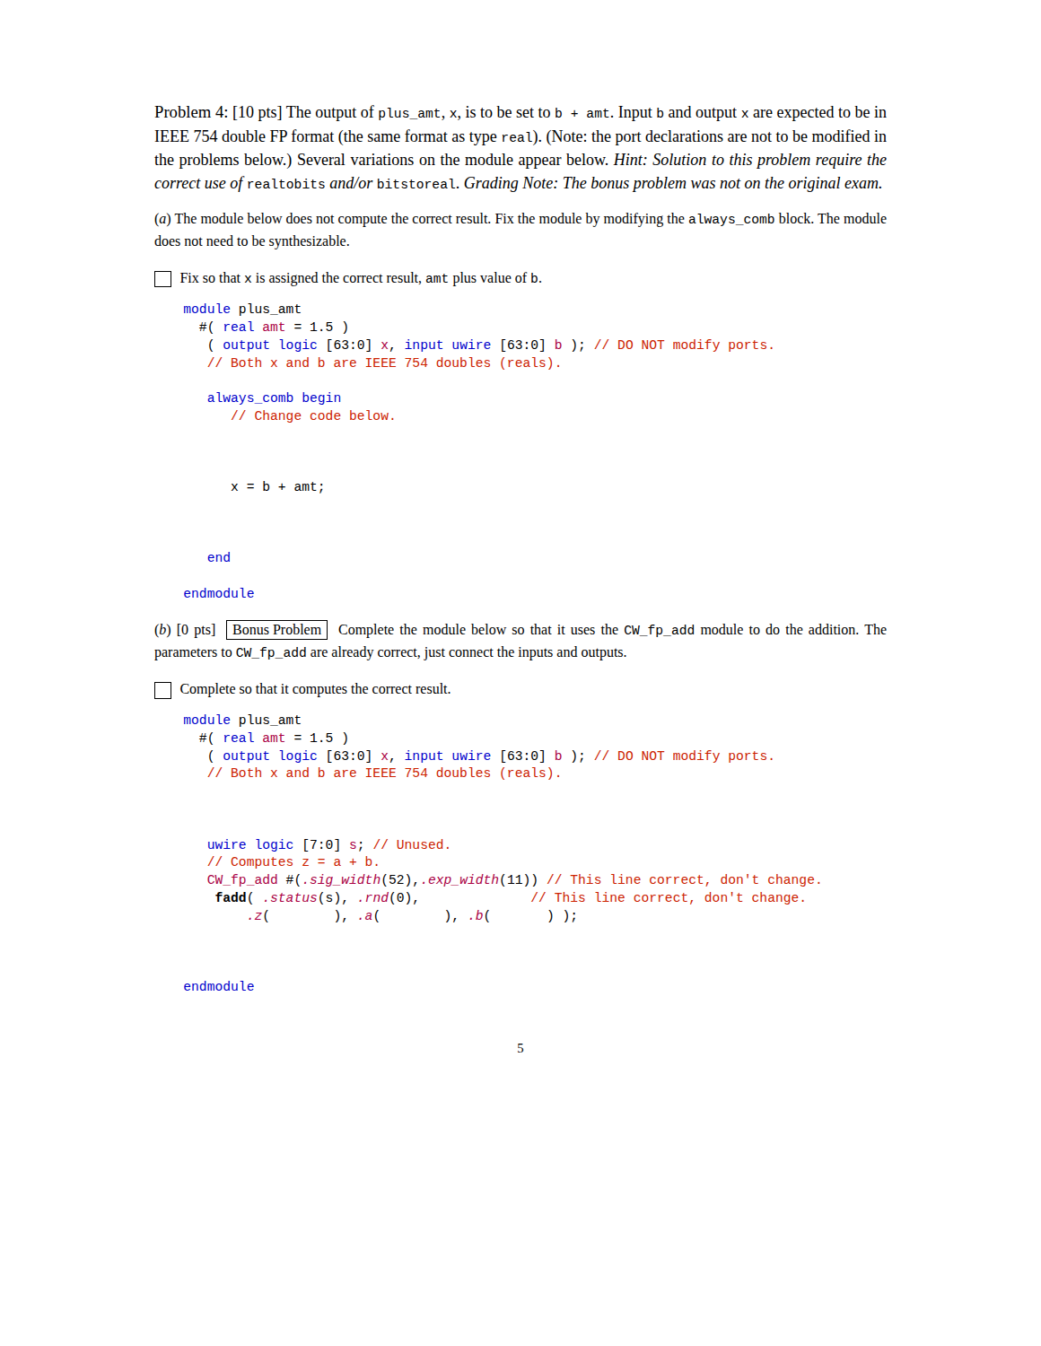Problem 4: [10 pts] The output of plus_amt, x, is to be set to b + amt. Input b and output x are expected to be in IEEE 754 double FP format (the same format as type real). (Note: the port declarations are not to be modified in the problems below.) Several variations on the module appear below. Hint: Solution to this problem require the correct use of realtobits and/or bitstoreal. Grading Note: The bonus problem was not on the original exam.
(a) The module below does not compute the correct result. Fix the module by modifying the always_comb block. The module does not need to be synthesizable.
Fix so that x is assigned the correct result, amt plus value of b.
module plus_amt
  #( real amt = 1.5 )
   ( output logic [63:0] x, input uwire [63:0] b ); // DO NOT modify ports.
   // Both x and b are IEEE 754 doubles (reals).

   always_comb begin
      // Change code below.



      x = b + amt;



   end

endmodule
(b) [0 pts] Bonus Problem Complete the module below so that it uses the CW_fp_add module to do the addition. The parameters to CW_fp_add are already correct, just connect the inputs and outputs.
Complete so that it computes the correct result.
module plus_amt
  #( real amt = 1.5 )
   ( output logic [63:0] x, input uwire [63:0] b ); // DO NOT modify ports.
   // Both x and b are IEEE 754 doubles (reals).



   uwire logic [7:0] s; // Unused.
   // Computes z = a + b.
   CW_fp_add #(.sig_width(52),.exp_width(11)) // This line correct, don't change.
    fadd( .status(s), .rnd(0),              // This line correct, don't change.
        .z(        ), .a(        ), .b(       ) );



endmodule
5